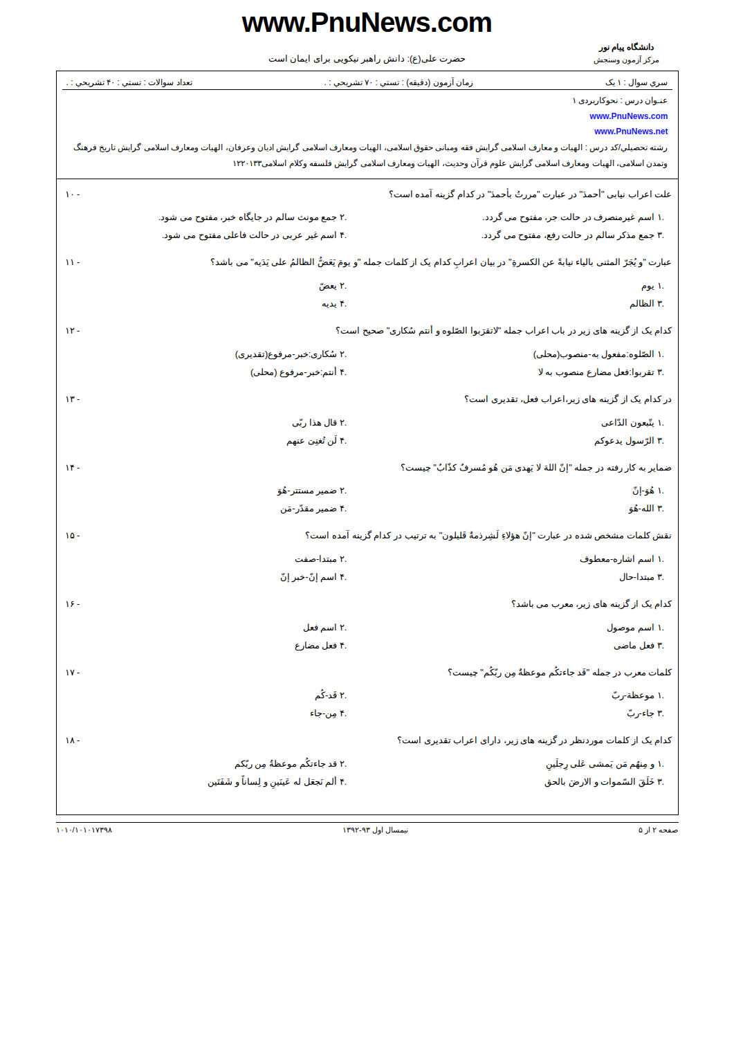www.PnuNews.com
دانشگاه پیام نور
مرکز آزمون وسنجش
حضرت علی(ع): دانش راهبر نیکویی برای ایمان است
سري سوال : ۱ یک
زمان آزمون (دقیقه) : تستي : ۷۰ تشريحي : .
تعداد سوالات : تستي : ۴۰ تشريحي : .
عنـوان درس : نحوکاربردی ۱
www.PnuNews.com
www.PnuNews.net
رشته تحصیلي/کد درس : الهیات و معارف اسلامی گرایش فقه ومبانی حقوق اسلامی، الهیات ومعارف اسلامی گرایش ادیان وعرفان، الهیات ومعارف اسلامی گرایش تاریخ فرهنگ وتمدن اسلامی، الهیات ومعارف اسلامی گرایش علوم قرآن وحدیث، الهیات ومعارف اسلامی گرایش فلسفه وکلام اسلامی۱۲۲۰۱۳۳
۱۰ - علت اعراب نیابی "أحمدَ" در عبارت "مررتُ بأحمدَ" در کدام گزینه آمده است؟
۱. اسم غیرمنصرف در حالت جر، مفتوح می گردد.
۲. جمع مونث سالم در جایگاه خبر، مفتوح می شود.
۳. جمع مذکر سالم در حالت رفع، مفتوح می گردد.
۴. اسم غیر عربی در حالت فاعلی مفتوح می شود.
۱۱ - عبارت "و یُجَرّ المثنی بالیاء نیابةً عن الکسرةِ" در بیان اعرابِ کدام یک از کلمات جمله "و یومَ یَعَضُّ الظالمُ علی یَدَیه" می باشد؟
۱. یوم
۲. یعضّ
۳. الظالم
۴. یدیه
۱۲ - کدام یک از گزینه های زیر در باب اعراب جمله "لاتقرَبوا الصّلوه و أنتم سُکاری" صحیح است؟
۱. الصّلوه:مفعول به-منصوب(محلی)
۲. سُکاری:خبر-مرفوع(تقدیری)
۳. تقربوا:فعل مضارع منصوب به لا
۴. أنتم:خبر-مرفوع (محلی)
۱۳ - در کدام یک از گزینه های زیر،اعراب فعل، تقدیری است؟
۱. یتّبعون الدّاعی
۲. قال هذا ربّی
۳. الرّسول یدعوکم
۴. لَن تُغنِیَ عنهم
۱۴ - ضمایر به کار رفته در جمله "إنّ اللهَ لا یَهدی مَن هُو مُسرفٌ کذّابٌ" چیست؟
۱. هُوَ-إنّ
۲. ضمیر مستتر-هُوَ
۳. الله-هُوَ
۴. ضمیر مقدّر-مَن
۱۵ - نقش کلمات مشخص شده در عبارت "إنّ هؤلاءِ لَشِرذمةٌ قَلیلون" به ترتیب در کدام گزینه آمده است؟
۱. اسم اشاره-معطوف
۲. مبتدا-صفت
۳. مبتدا-حال
۴. اسم إنّ-خبر إنّ
۱۶ - کدام یک از گزینه های زیر، معرب می باشد؟
۱. اسم موصول
۲. اسم فعل
۳. فعل ماضی
۴. فعل مضارع
۱۷ - کلمات معرب در جمله "قَد جاءتکُم موعظةٌ مِن ربّکُم" چیست؟
۱. موعظة-ربّ
۲. قَد-کُم
۳. جاء-ربّ
۴. مِن-جاء
۱۸ - کدام یک از کلمات موردنظر در گزینه های زیر، دارای اعراب تقدیری است؟
۱. و مِنهُم مَن یَمشی عَلی رِجلَینِ
۲. قد جاءتکُم موعظةُ مِن ربّکم
۳. خَلَقَ السّموات و الارضَ بالحق
۴. ألم نَجعَل له عَینَینِ و لِساناً و شَفَتَین
۱۰۱۰/۱۰۱۰۱۷۳۹۸
نیمسال اول ۹۳-۱۳۹۲
صفحه ۲ از ۵